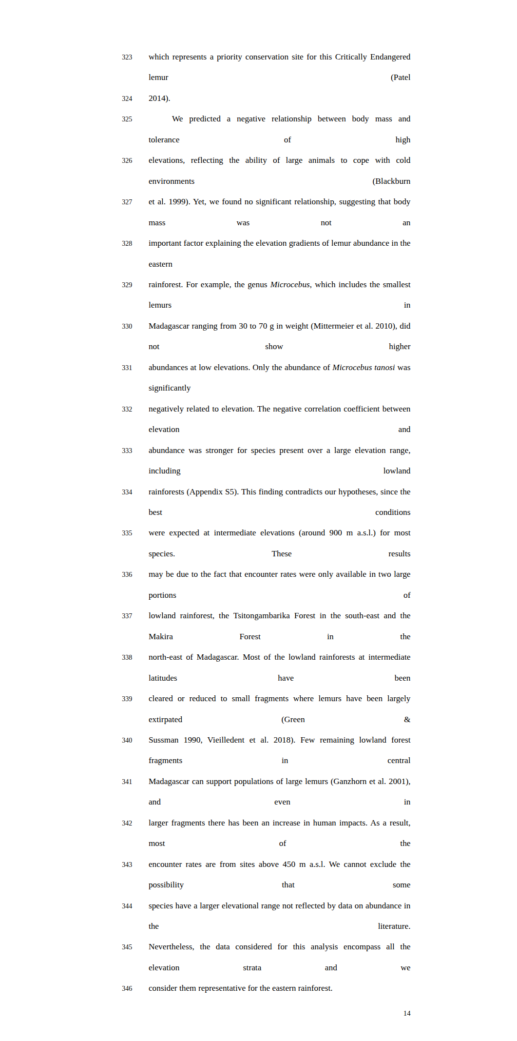323
which represents a priority conservation site for this Critically Endangered lemur (Patel
324
2014).
325
We predicted a negative relationship between body mass and tolerance of high
326
elevations, reflecting the ability of large animals to cope with cold environments (Blackburn
327
et al. 1999). Yet, we found no significant relationship, suggesting that body mass was not an
328
important factor explaining the elevation gradients of lemur abundance in the eastern
329
rainforest. For example, the genus Microcebus, which includes the smallest lemurs in
330
Madagascar ranging from 30 to 70 g in weight (Mittermeier et al. 2010), did not show higher
331
abundances at low elevations. Only the abundance of Microcebus tanosi was significantly
332
negatively related to elevation. The negative correlation coefficient between elevation and
333
abundance was stronger for species present over a large elevation range, including lowland
334
rainforests (Appendix S5). This finding contradicts our hypotheses, since the best conditions
335
were expected at intermediate elevations (around 900 m a.s.l.) for most species. These results
336
may be due to the fact that encounter rates were only available in two large portions of
337
lowland rainforest, the Tsitongambarika Forest in the south-east and the Makira Forest in the
338
north-east of Madagascar. Most of the lowland rainforests at intermediate latitudes have been
339
cleared or reduced to small fragments where lemurs have been largely extirpated (Green &
340
Sussman 1990, Vieilledent et al. 2018). Few remaining lowland forest fragments in central
341
Madagascar can support populations of large lemurs (Ganzhorn et al. 2001), and even in
342
larger fragments there has been an increase in human impacts. As a result, most of the
343
encounter rates are from sites above 450 m a.s.l. We cannot exclude the possibility that some
344
species have a larger elevational range not reflected by data on abundance in the literature.
345
Nevertheless, the data considered for this analysis encompass all the elevation strata and we
346
consider them representative for the eastern rainforest.
14